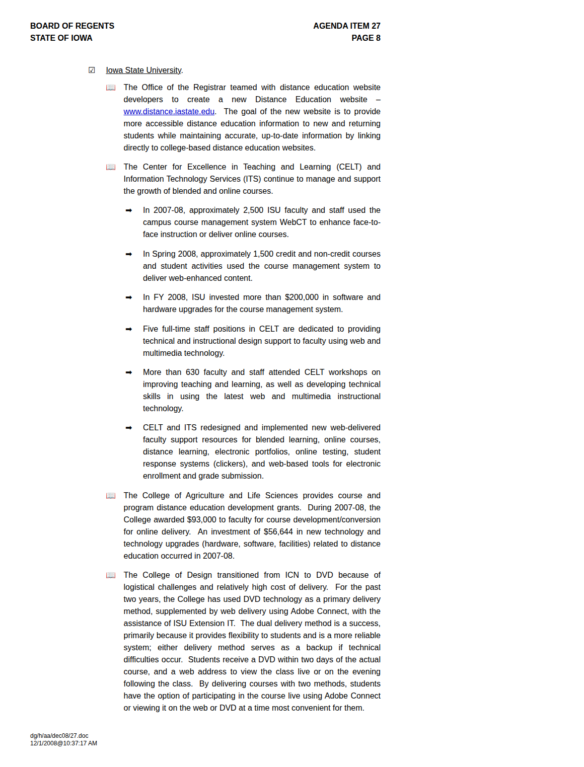BOARD OF REGENTS STATE OF IOWA
AGENDA ITEM 27 PAGE 8
☑
Iowa State University.
📖
The Office of the Registrar teamed with distance education website developers to create a new Distance Education website – www.distance.iastate.edu. The goal of the new website is to provide more accessible distance education information to new and returning students while maintaining accurate, up-to-date information by linking directly to college-based distance education websites.
📖
The Center for Excellence in Teaching and Learning (CELT) and Information Technology Services (ITS) continue to manage and support the growth of blended and online courses.
➡
In 2007-08, approximately 2,500 ISU faculty and staff used the campus course management system WebCT to enhance face-to-face instruction or deliver online courses.
➡
In Spring 2008, approximately 1,500 credit and non-credit courses and student activities used the course management system to deliver web-enhanced content.
➡
In FY 2008, ISU invested more than $200,000 in software and hardware upgrades for the course management system.
➡
Five full-time staff positions in CELT are dedicated to providing technical and instructional design support to faculty using web and multimedia technology.
➡
More than 630 faculty and staff attended CELT workshops on improving teaching and learning, as well as developing technical skills in using the latest web and multimedia instructional technology.
➡
CELT and ITS redesigned and implemented new web-delivered faculty support resources for blended learning, online courses, distance learning, electronic portfolios, online testing, student response systems (clickers), and web-based tools for electronic enrollment and grade submission.
📖
The College of Agriculture and Life Sciences provides course and program distance education development grants. During 2007-08, the College awarded $93,000 to faculty for course development/conversion for online delivery. An investment of $56,644 in new technology and technology upgrades (hardware, software, facilities) related to distance education occurred in 2007-08.
📖
The College of Design transitioned from ICN to DVD because of logistical challenges and relatively high cost of delivery. For the past two years, the College has used DVD technology as a primary delivery method, supplemented by web delivery using Adobe Connect, with the assistance of ISU Extension IT. The dual delivery method is a success, primarily because it provides flexibility to students and is a more reliable system; either delivery method serves as a backup if technical difficulties occur. Students receive a DVD within two days of the actual course, and a web address to view the class live or on the evening following the class. By delivering courses with two methods, students have the option of participating in the course live using Adobe Connect or viewing it on the web or DVD at a time most convenient for them.
dg/h/aa/dec08/27.doc
12/1/2008@10:37:17 AM